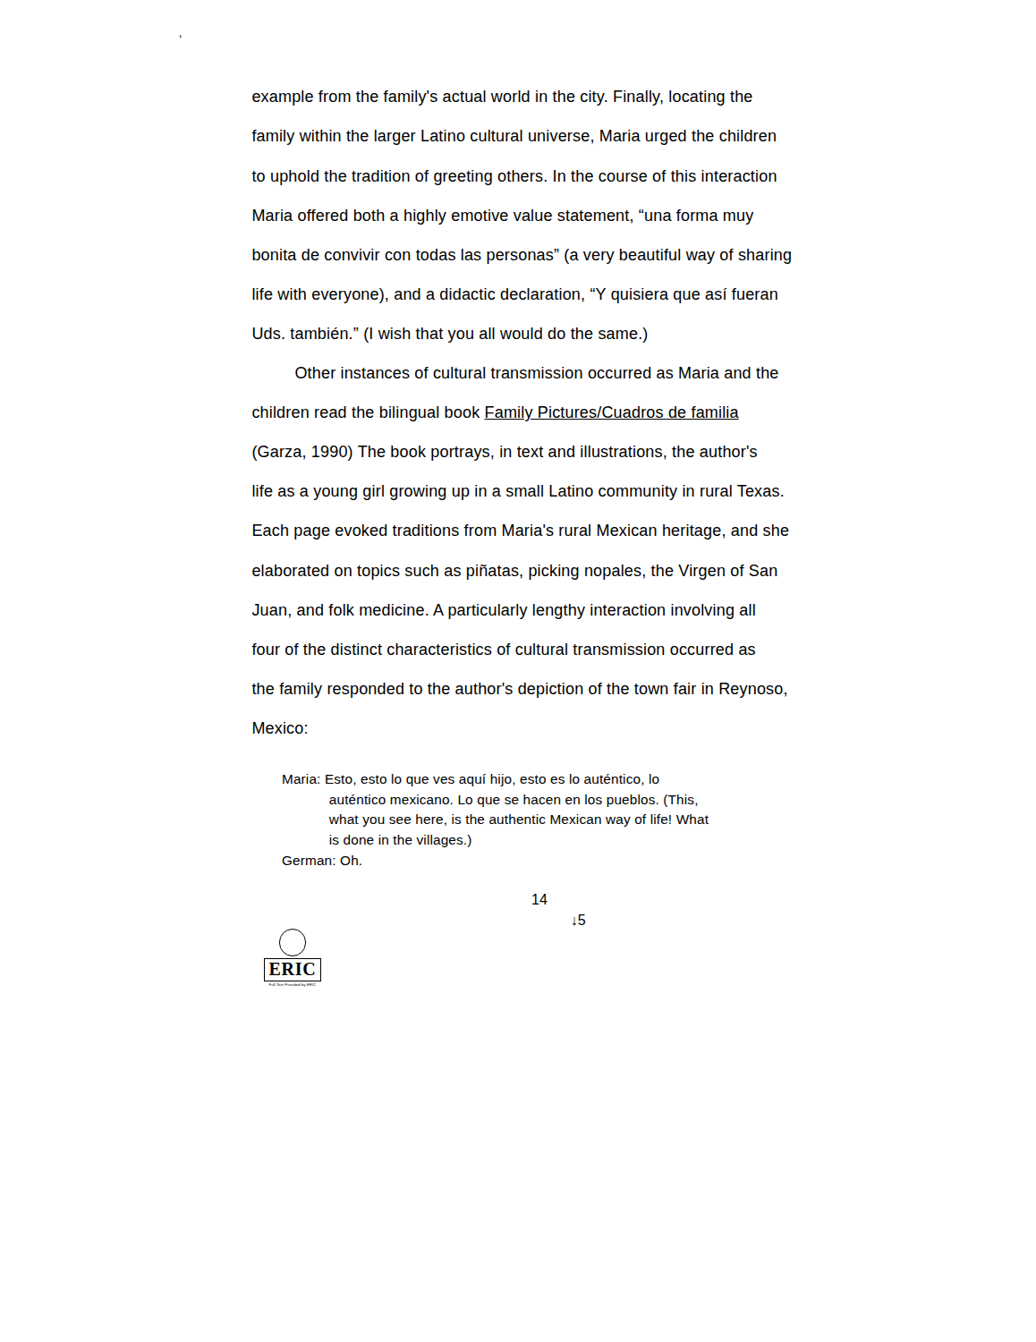,
example from the family's actual world in the city. Finally, locating the
family within the larger Latino cultural universe, Maria urged the children
to uphold the tradition of greeting others. In the course of this interaction
Maria offered both a highly emotive value statement, “una forma muy
bonita de convivir con todas las personas” (a very beautiful way of sharing
life with everyone), and a didactic declaration, “Y quisiera que así fueran
Uds. también.” (I wish that you all would do the same.)
Other instances of cultural transmission occurred as Maria and the
children read the bilingual book Family Pictures/Cuadros de familia
(Garza, 1990) The book portrays, in text and illustrations, the author's
life as a young girl growing up in a small Latino community in rural Texas.
Each page evoked traditions from Maria's rural Mexican heritage, and she
elaborated on topics such as piñatas, picking nopales, the Virgen of San
Juan, and folk medicine. A particularly lengthy interaction involving all
four of the distinct characteristics of cultural transmission occurred as
the family responded to the author's depiction of the town fair in Reynoso,
Mexico:
Maria: Esto, esto lo que ves aquí hijo, esto es lo auténtico, lo
auténtico mexicano. Lo que se hacen en los pueblos. (This,
what you see here, is the authentic Mexican way of life! What
is done in the villages.)
German: Oh.
14
↓5
ERIC
Full Text Provided by ERIC